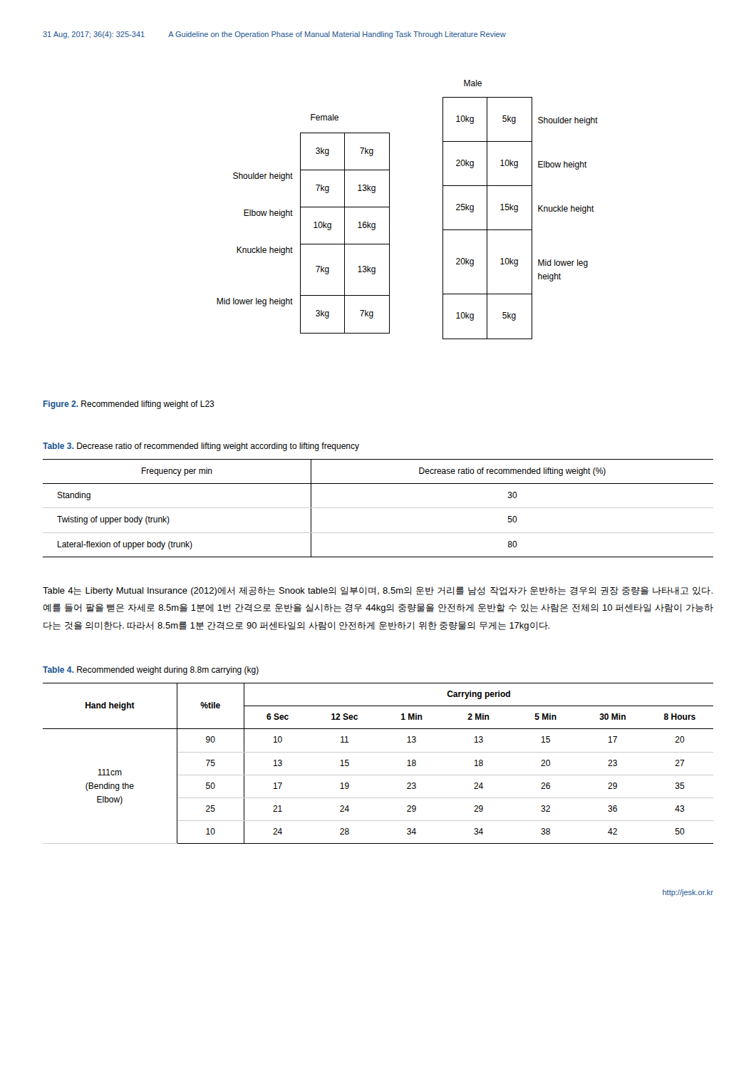31 Aug, 2017; 36(4): 325-341 A Guideline on the Operation Phase of Manual Material Handling Task Through Literature Review
Male
Female
10kg
5kg
Shoulder height
20kg
10kg
Elbow height
25kg
15kg
Knuckle height
20kg
10kg
Mid lower leg height
10kg
5kg
3kg
7kg
Shoulder height
7kg
13kg
Elbow height
10kg
16kg
Knuckle height
7kg
13kg
Mid lower leg height
3kg
7kg
Figure 2. Recommended lifting weight of L23
Table 3. Decrease ratio of recommended lifting weight according to lifting frequency
| Frequency per min | Decrease ratio of recommended lifting weight (%) |
| --- | --- |
| Standing | 30 |
| Twisting of upper body (trunk) | 50 |
| Lateral-flexion of upper body (trunk) | 80 |
Table 4는 Liberty Mutual Insurance (2012)에서 제공하는 Snook table의 일부이며, 8.5m의 운반 거리를 남성 작업자가 운반하는 경우의 권장 중량을 나타내고 있다. 예를 들어 팔을 뻗은 자세로 8.5m을 1분에 1번 간격으로 운반을 실시하는 경우 44kg의 중량물을 안전하게 운반할 수 있는 사람은 전체의 10 퍼센타일 사람이 가능하다는 것을 의미한다. 따라서 8.5m를 1분 간격으로 90 퍼센타일의 사람이 안전하게 운반하기 위한 중량물의 무게는 17kg이다.
Table 4. Recommended weight during 8.8m carrying (kg)
| Hand height | %tile | Carrying period |
| --- | --- | --- |
| 6 Sec | 12 Sec | 1 Min | 2 Min | 5 Min | 30 Min | 8 Hours |
| 111cm (Bending the Elbow) | 90 | 10 | 11 | 13 | 13 | 15 | 17 | 20 |
| 75 | 13 | 15 | 18 | 18 | 20 | 23 | 27 |
| 50 | 17 | 19 | 23 | 24 | 26 | 29 | 35 |
| 25 | 21 | 24 | 29 | 29 | 32 | 36 | 43 |
| 10 | 24 | 28 | 34 | 34 | 38 | 42 | 50 |
http://jesk.or.kr